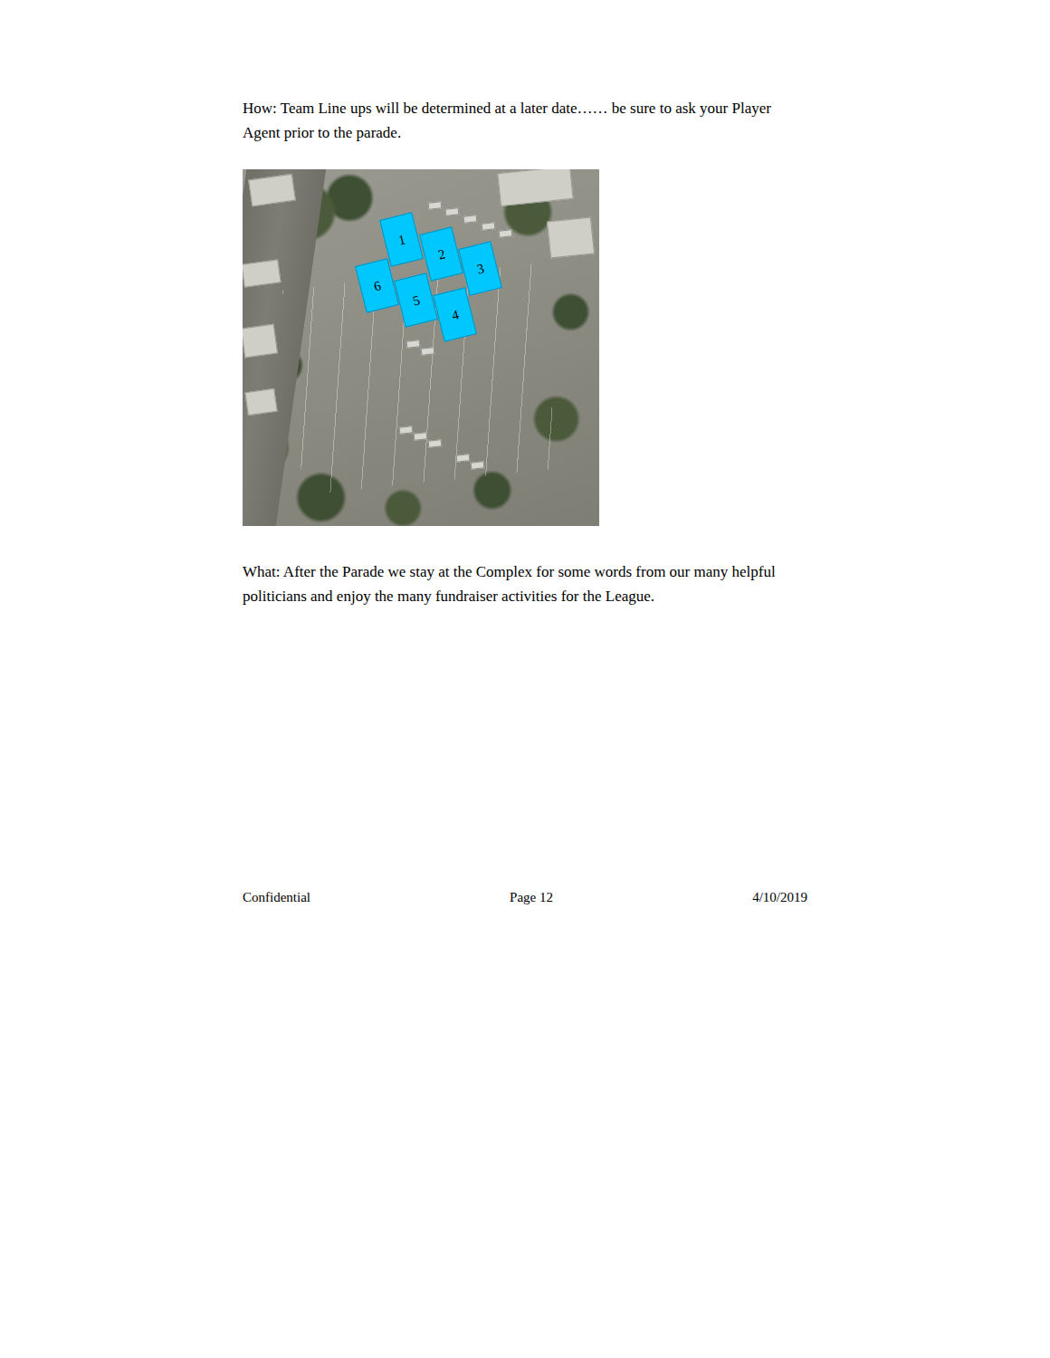How: Team Line ups will be determined at a later date…… be sure to ask your Player Agent prior to the parade.
1
2
3
4
5
6
What: After the Parade we stay at the Complex for some words from our many helpful politicians and enjoy the many fundraiser activities for the League.
Confidential Page 12 4/10/2019